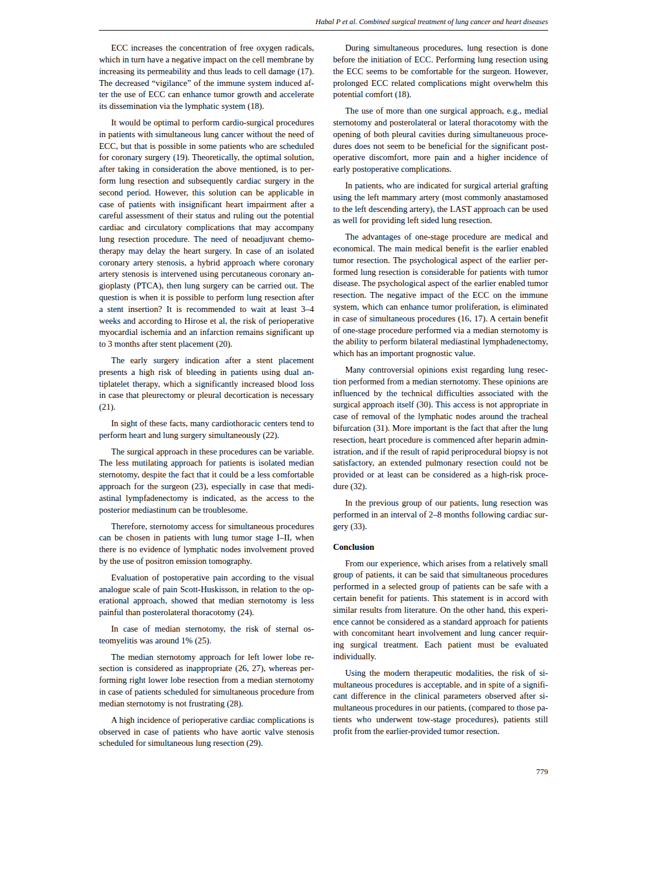Habal P et al. Combined surgical treatment of lung cancer and heart diseases
ECC increases the concentration of free oxygen radicals, which in turn have a negative impact on the cell membrane by increasing its permeability and thus leads to cell damage (17). The decreased “vigilance” of the immune system induced after the use of ECC can enhance tumor growth and accelerate its dissemination via the lymphatic system (18).
It would be optimal to perform cardio-surgical procedures in patients with simultaneous lung cancer without the need of ECC, but that is possible in some patients who are scheduled for coronary surgery (19). Theoretically, the optimal solution, after taking in consideration the above mentioned, is to perform lung resection and subsequently cardiac surgery in the second period. However, this solution can be applicable in case of patients with insignificant heart impairment after a careful assessment of their status and ruling out the potential cardiac and circulatory complications that may accompany lung resection procedure. The need of neoadjuvant chemotherapy may delay the heart surgery. In case of an isolated coronary artery stenosis, a hybrid approach where coronary artery stenosis is intervened using percutaneous coronary angioplasty (PTCA), then lung surgery can be carried out. The question is when it is possible to perform lung resection after a stent insertion? It is recommended to wait at least 3–4 weeks and according to Hirose et al, the risk of perioperative myocardial ischemia and an infarction remains significant up to 3 months after stent placement (20).
The early surgery indication after a stent placement presents a high risk of bleeding in patients using dual antiplatelet therapy, which a significantly increased blood loss in case that pleurectomy or pleural decortication is necessary (21).
In sight of these facts, many cardiothoracic centers tend to perform heart and lung surgery simultaneously (22).
The surgical approach in these procedures can be variable. The less mutilating approach for patients is isolated median sternotomy, despite the fact that it could be a less comfortable approach for the surgeon (23), especially in case that mediastinal lympfadenectomy is indicated, as the access to the posterior mediastinum can be troublesome.
Therefore, sternotomy access for simultaneous procedures can be chosen in patients with lung tumor stage I–II, when there is no evidence of lymphatic nodes involvement proved by the use of positron emission tomography.
Evaluation of postoperative pain according to the visual analogue scale of pain Scott-Huskisson, in relation to the operational approach, showed that median sternotomy is less painful than posterolateral thoracotomy (24).
In case of median sternotomy, the risk of sternal osteomyelitis was around 1% (25).
The median sternotomy approach for left lower lobe resection is considered as inappropriate (26, 27), whereas performing right lower lobe resection from a median sternotomy in case of patients scheduled for simultaneous procedure from median sternotomy is not frustrating (28).
A high incidence of perioperative cardiac complications is observed in case of patients who have aortic valve stenosis scheduled for simultaneous lung resection (29).
During simultaneous procedures, lung resection is done before the initiation of ECC. Performing lung resection using the ECC seems to be comfortable for the surgeon. However, prolonged ECC related complications might overwhelm this potential comfort (18).
The use of more than one surgical approach, e.g., medial sternotomy and posterolateral or lateral thoracotomy with the opening of both pleural cavities during simultaneuous procedures does not seem to be beneficial for the significant postoperative discomfort, more pain and a higher incidence of early postoperative complications.
In patients, who are indicated for surgical arterial grafting using the left mammary artery (most commonly anastamosed to the left descending artery), the LAST approach can be used as well for providing left sided lung resection.
The advantages of one-stage procedure are medical and economical. The main medical benefit is the earlier enabled tumor resection. The psychological aspect of the earlier performed lung resection is considerable for patients with tumor disease. The psychological aspect of the earlier enabled tumor resection. The negative impact of the ECC on the immune system, which can enhance tumor proliferation, is eliminated in case of simultaneous procedures (16, 17). A certain benefit of one-stage procedure performed via a median sternotomy is the ability to perform bilateral mediastinal lymphadenectomy, which has an important prognostic value.
Many controversial opinions exist regarding lung resection performed from a median sternotomy. These opinions are influenced by the technical difficulties associated with the surgical approach itself (30). This access is not appropriate in case of removal of the lymphatic nodes around the tracheal bifurcation (31). More important is the fact that after the lung resection, heart procedure is commenced after heparin administration, and if the result of rapid periprocedural biopsy is not satisfactory, an extended pulmonary resection could not be provided or at least can be considered as a high-risk procedure (32).
In the previous group of our patients, lung resection was performed in an interval of 2–8 months following cardiac surgery (33).
Conclusion
From our experience, which arises from a relatively small group of patients, it can be said that simultaneous procedures performed in a selected group of patients can be safe with a certain benefit for patients. This statement is in accord with similar results from literature. On the other hand, this experience cannot be considered as a standard approach for patients with concomitant heart involvement and lung cancer requiring surgical treatment. Each patient must be evaluated individually.
Using the modern therapeutic modalities, the risk of simultaneous procedures is acceptable, and in spite of a significant difference in the clinical parameters observed after simultaneous procedures in our patients, (compared to those patients who underwent tow-stage procedures), patients still profit from the earlier-provided tumor resection.
779